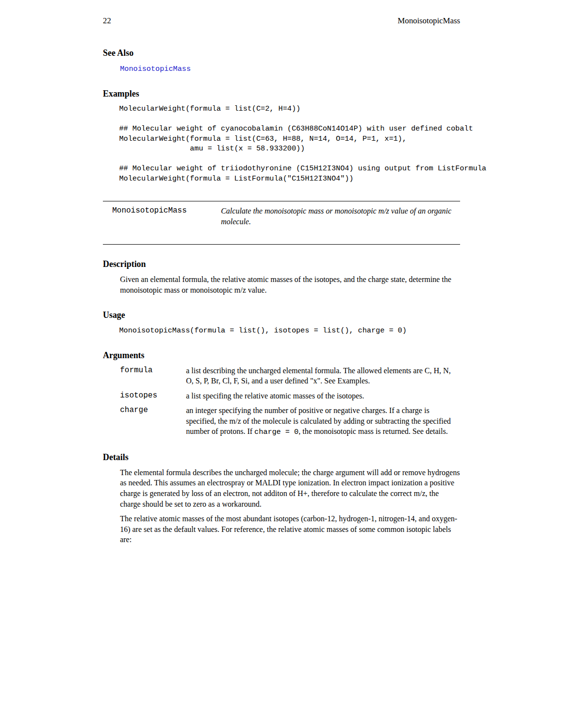22 MonoisotopicMass
See Also
MonoisotopicMass
Examples
MolecularWeight(formula = list(C=2, H=4))

## Molecular weight of cyanocobalamin (C63H88CoN14O14P) with user defined cobalt
MolecularWeight(formula = list(C=63, H=88, N=14, O=14, P=1, x=1),
                amu = list(x = 58.933200))

## Molecular weight of triiodothyronine (C15H12I3NO4) using output from ListFormula
MolecularWeight(formula = ListFormula("C15H12I3NO4"))
MonoisotopicMass
Calculate the monoisotopic mass or monoisotopic m/z value of an organic molecule.
Description
Given an elemental formula, the relative atomic masses of the isotopes, and the charge state, determine the monoisotopic mass or monoisotopic m/z value.
Usage
MonoisotopicMass(formula = list(), isotopes = list(), charge = 0)
Arguments
formula
a list describing the uncharged elemental formula. The allowed elements are C, H, N, O, S, P, Br, Cl, F, Si, and a user defined "x". See Examples.
isotopes
a list specifing the relative atomic masses of the isotopes.
charge
an integer specifying the number of positive or negative charges. If a charge is specified, the m/z of the molecule is calculated by adding or subtracting the specified number of protons. If charge = 0, the monoisotopic mass is returned. See details.
Details
The elemental formula describes the uncharged molecule; the charge argument will add or remove hydrogens as needed. This assumes an electrospray or MALDI type ionization. In electron impact ionization a positive charge is generated by loss of an electron, not additon of H+, therefore to calculate the correct m/z, the charge should be set to zero as a workaround.
The relative atomic masses of the most abundant isotopes (carbon-12, hydrogen-1, nitrogen-14, and oxygen-16) are set as the default values. For reference, the relative atomic masses of some common isotopic labels are: